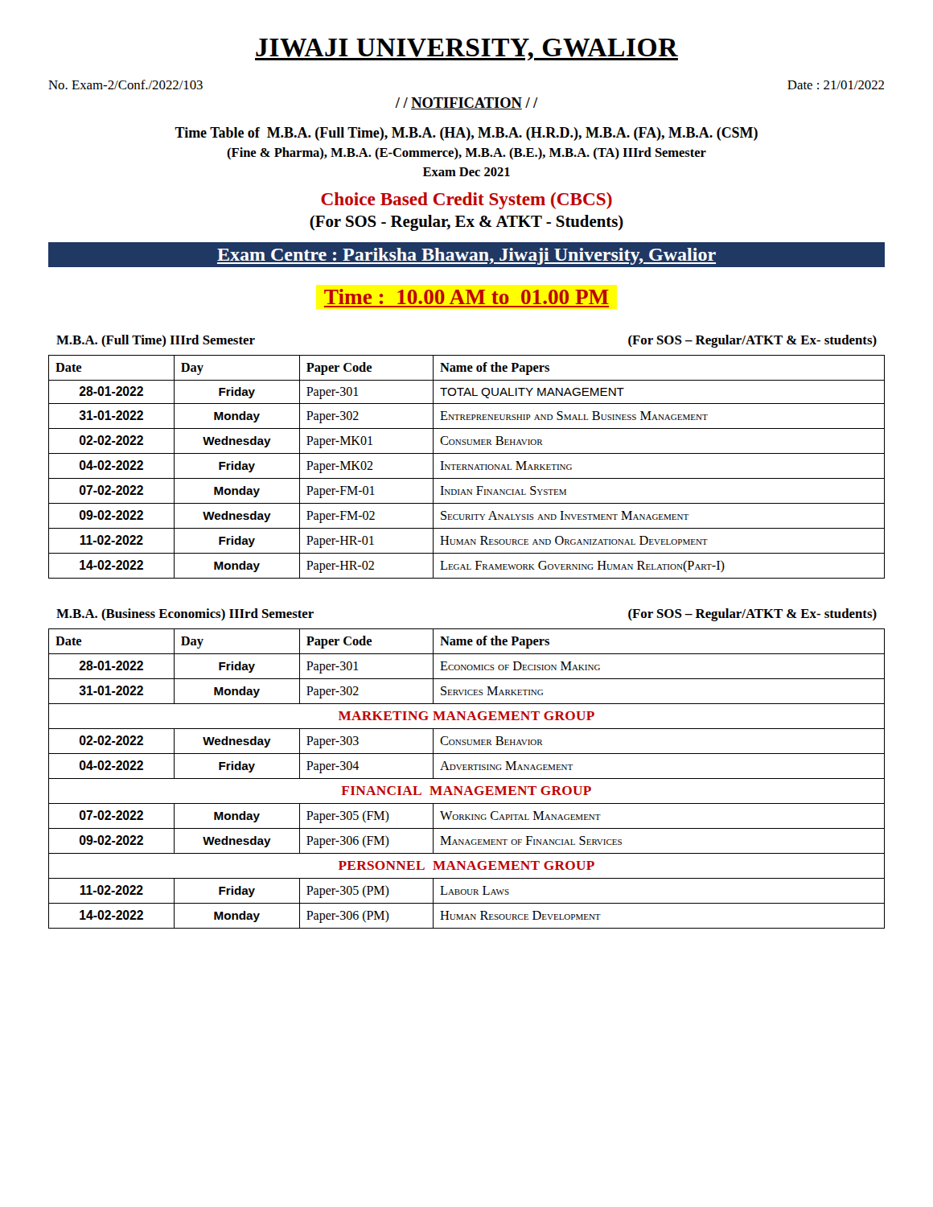JIWAJI UNIVERSITY, GWALIOR
No. Exam-2/Conf./2022/103 Date : 21/01/2022
/ / NOTIFICATION / /
Time Table of M.B.A. (Full Time), M.B.A. (HA), M.B.A. (H.R.D.), M.B.A. (FA), M.B.A. (CSM)
(Fine & Pharma), M.B.A. (E-Commerce), M.B.A. (B.E.), M.B.A. (TA) IIIrd Semester
Exam Dec 2021
Choice Based Credit System (CBCS)
(For SOS - Regular, Ex & ATKT - Students)
Exam Centre : Pariksha Bhawan, Jiwaji University, Gwalior
Time : 10.00 AM to 01.00 PM
M.B.A. (Full Time) IIIrd Semester (For SOS – Regular/ATKT & Ex- students)
| Date | Day | Paper Code | Name of the Papers |
| --- | --- | --- | --- |
| 28-01-2022 | Friday | Paper-301 | TOTAL QUALITY MANAGEMENT |
| 31-01-2022 | Monday | Paper-302 | Entrepreneurship and Small Business Management |
| 02-02-2022 | Wednesday | Paper-MK01 | Consumer Behavior |
| 04-02-2022 | Friday | Paper-MK02 | International Marketing |
| 07-02-2022 | Monday | Paper-FM-01 | Indian Financial System |
| 09-02-2022 | Wednesday | Paper-FM-02 | Security Analysis and Investment Management |
| 11-02-2022 | Friday | Paper-HR-01 | Human Resource and Organizational Development |
| 14-02-2022 | Monday | Paper-HR-02 | Legal Framework Governing Human Relation(Part-I) |
M.B.A. (Business Economics) IIIrd Semester (For SOS – Regular/ATKT & Ex- students)
| Date | Day | Paper Code | Name of the Papers |
| --- | --- | --- | --- |
| 28-01-2022 | Friday | Paper-301 | Economics of Decision Making |
| 31-01-2022 | Monday | Paper-302 | Services Marketing |
| MARKETING MANAGEMENT GROUP |
| 02-02-2022 | Wednesday | Paper-303 | Consumer Behavior |
| 04-02-2022 | Friday | Paper-304 | Advertising Management |
| FINANCIAL MANAGEMENT GROUP |
| 07-02-2022 | Monday | Paper-305 (FM) | Working Capital Management |
| 09-02-2022 | Wednesday | Paper-306 (FM) | Management of Financial Services |
| PERSONNEL MANAGEMENT GROUP |
| 11-02-2022 | Friday | Paper-305 (PM) | Labour Laws |
| 14-02-2022 | Monday | Paper-306 (PM) | Human Resource Development |